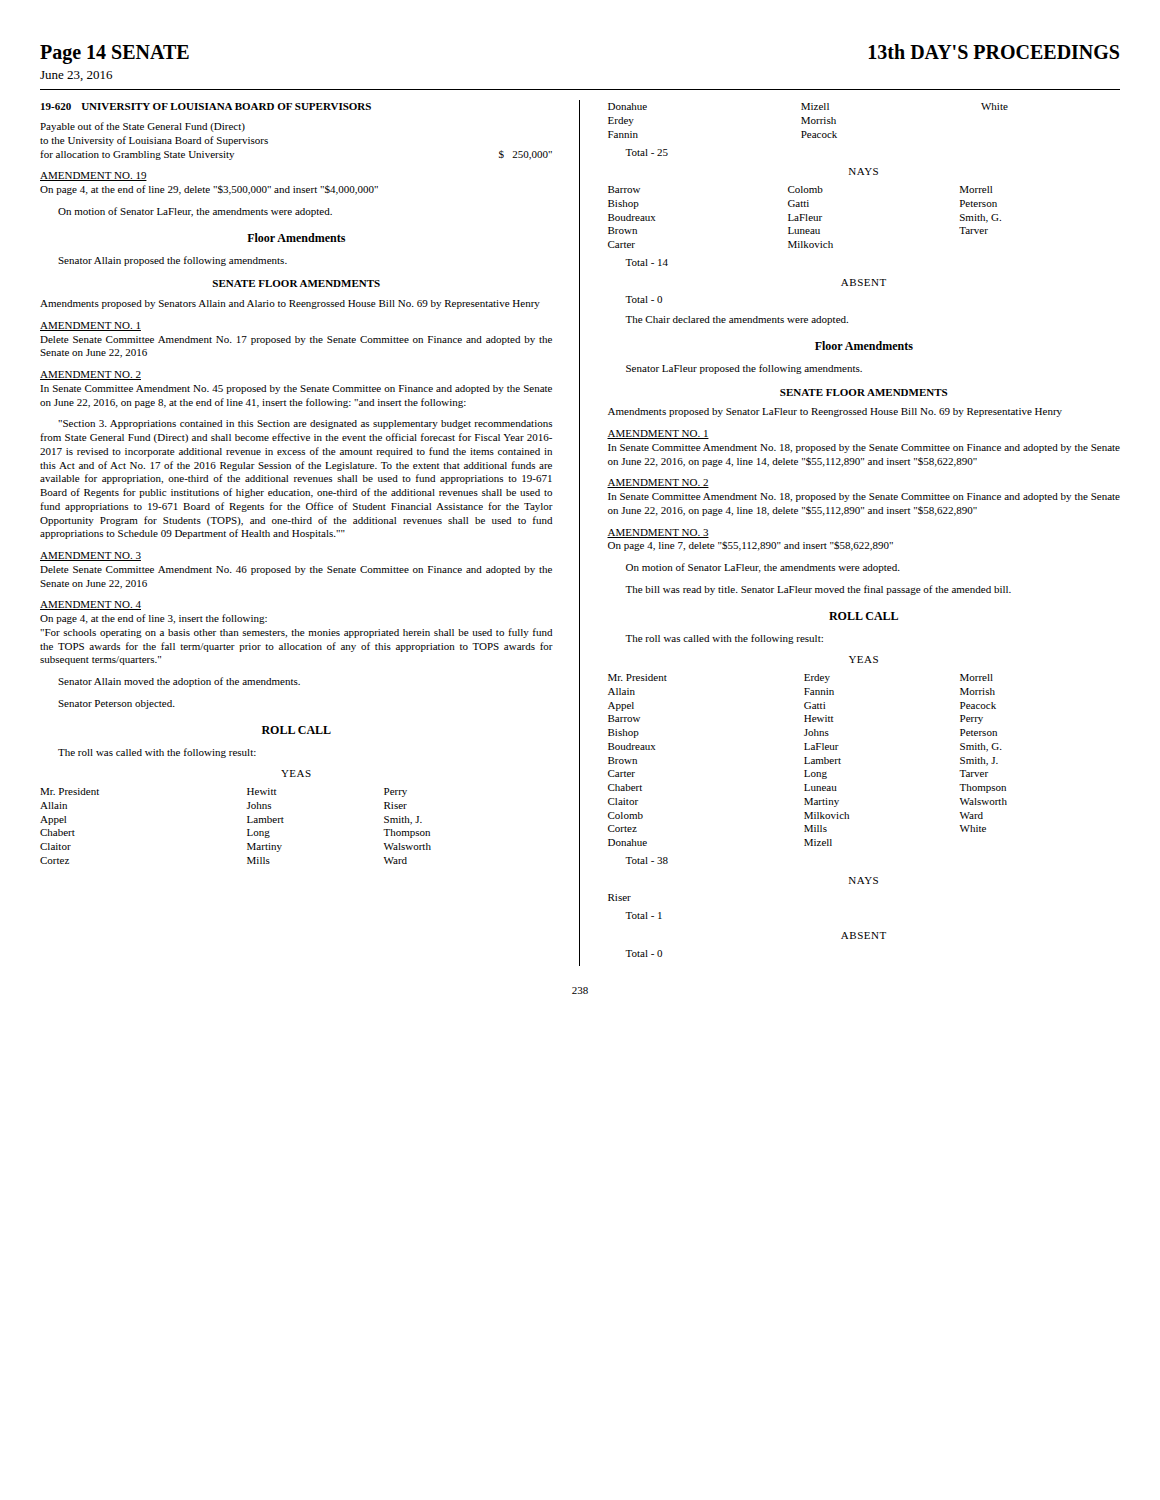Page 14 SENATE
13th DAY'S PROCEEDINGS
June 23, 2016
19-620 UNIVERSITY OF LOUISIANA BOARD OF SUPERVISORS
Payable out of the State General Fund (Direct)
to the University of Louisiana Board of Supervisors
for allocation to Grambling State University $ 250,000"
AMENDMENT NO. 19
On page 4, at the end of line 29, delete "$3,500,000" and insert "$4,000,000"
On motion of Senator LaFleur, the amendments were adopted.
Floor Amendments
Senator Allain proposed the following amendments.
SENATE FLOOR AMENDMENTS
Amendments proposed by Senators Allain and Alario to Reengrossed House Bill No. 69 by Representative Henry
AMENDMENT NO. 1
Delete Senate Committee Amendment No. 17 proposed by the Senate Committee on Finance and adopted by the Senate on June 22, 2016
AMENDMENT NO. 2
In Senate Committee Amendment No. 45 proposed by the Senate Committee on Finance and adopted by the Senate on June 22, 2016, on page 8, at the end of line 41, insert the following: "and insert the following:
"Section 3. Appropriations contained in this Section are designated as supplementary budget recommendations from State General Fund (Direct) and shall become effective in the event the official forecast for Fiscal Year 2016-2017 is revised to incorporate additional revenue in excess of the amount required to fund the items contained in this Act and of Act No. 17 of the 2016 Regular Session of the Legislature. To the extent that additional funds are available for appropriation, one-third of the additional revenues shall be used to fund appropriations to 19-671 Board of Regents for public institutions of higher education, one-third of the additional revenues shall be used to fund appropriations to 19-671 Board of Regents for the Office of Student Financial Assistance for the Taylor Opportunity Program for Students (TOPS), and one-third of the additional revenues shall be used to fund appropriations to Schedule 09 Department of Health and Hospitals.""
AMENDMENT NO. 3
Delete Senate Committee Amendment No. 46 proposed by the Senate Committee on Finance and adopted by the Senate on June 22, 2016
AMENDMENT NO. 4
On page 4, at the end of line 3, insert the following:
"For schools operating on a basis other than semesters, the monies appropriated herein shall be used to fully fund the TOPS awards for the fall term/quarter prior to allocation of any of this appropriation to TOPS awards for subsequent terms/quarters."
Senator Allain moved the adoption of the amendments.
Senator Peterson objected.
ROLL CALL
The roll was called with the following result:
YEAS
| Mr. President | Hewitt | Perry |
| Allain | Johns | Riser |
| Appel | Lambert | Smith, J. |
| Chabert | Long | Thompson |
| Claitor | Martiny | Walsworth |
| Cortez | Mills | Ward |
| Donahue | Mizell | White |
| Erdey | Morrish | |
| Fannin | Peacock | |
Total - 25
NAYS
| Barrow | Colomb | Morrell |
| Bishop | Gatti | Peterson |
| Boudreaux | LaFleur | Smith, G. |
| Brown | Luneau | Tarver |
| Carter | Milkovich | |
Total - 14
ABSENT
Total - 0
The Chair declared the amendments were adopted.
Floor Amendments
Senator LaFleur proposed the following amendments.
SENATE FLOOR AMENDMENTS
Amendments proposed by Senator LaFleur to Reengrossed House Bill No. 69 by Representative Henry
AMENDMENT NO. 1
In Senate Committee Amendment No. 18, proposed by the Senate Committee on Finance and adopted by the Senate on June 22, 2016, on page 4, line 14, delete "$55,112,890" and insert "$58,622,890"
AMENDMENT NO. 2
In Senate Committee Amendment No. 18, proposed by the Senate Committee on Finance and adopted by the Senate on June 22, 2016, on page 4, line 18, delete "$55,112,890" and insert "$58,622,890"
AMENDMENT NO. 3
On page 4, line 7, delete "$55,112,890" and insert "$58,622,890"
On motion of Senator LaFleur, the amendments were adopted.
The bill was read by title. Senator LaFleur moved the final passage of the amended bill.
ROLL CALL
The roll was called with the following result:
YEAS
| Mr. President | Erdey | Morrell |
| Allain | Fannin | Morrish |
| Appel | Gatti | Peacock |
| Barrow | Hewitt | Perry |
| Bishop | Johns | Peterson |
| Boudreaux | LaFleur | Smith, G. |
| Brown | Lambert | Smith, J. |
| Carter | Long | Tarver |
| Chabert | Luneau | Thompson |
| Claitor | Martiny | Walsworth |
| Colomb | Milkovich | Ward |
| Cortez | Mills | White |
| Donahue | Mizell | |
Total - 38
NAYS
| Riser | | |
Total - 1
ABSENT
Total - 0
238